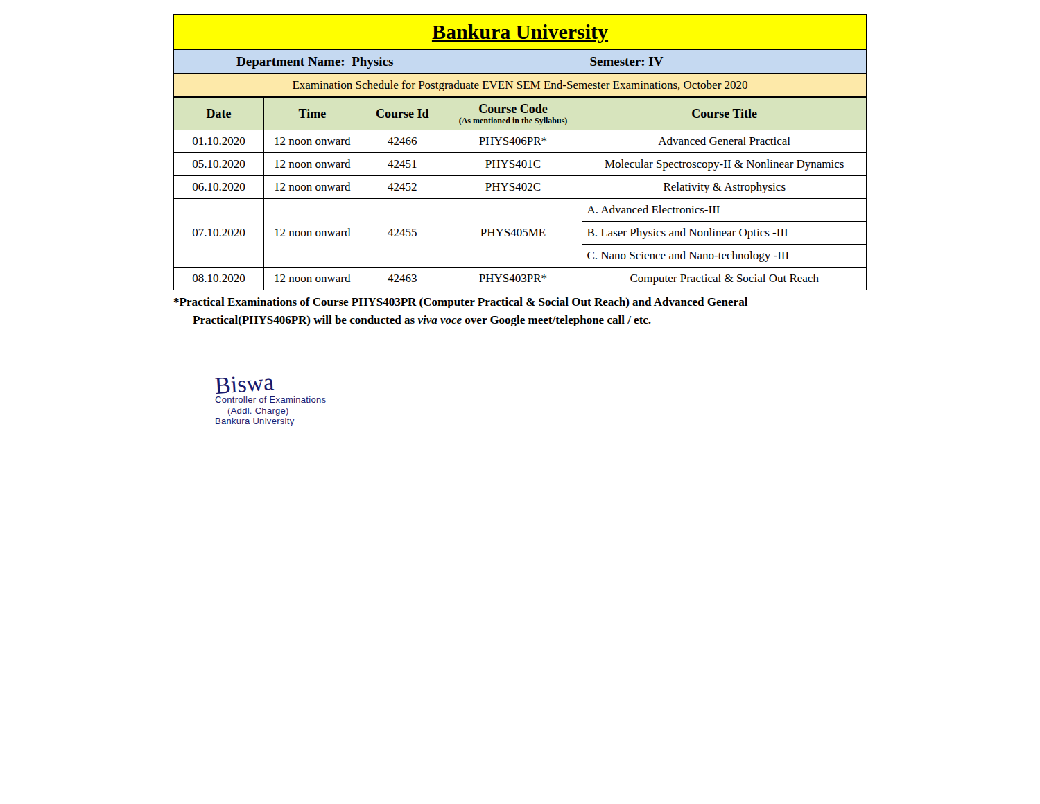| Bankura University |
| Department Name: Physics | Semester: IV |
| Examination Schedule for Postgraduate EVEN SEM End-Semester Examinations, October 2020 |
| Date | Time | Course Id | Course Code (As mentioned in the Syllabus) | Course Title |
| --- | --- | --- | --- | --- |
| 01.10.2020 | 12 noon onward | 42466 | PHYS406PR* | Advanced General Practical |
| 05.10.2020 | 12 noon onward | 42451 | PHYS401C | Molecular Spectroscopy-II & Nonlinear Dynamics |
| 06.10.2020 | 12 noon onward | 42452 | PHYS402C | Relativity & Astrophysics |
| 07.10.2020 | 12 noon onward | 42455 | PHYS405ME | A. Advanced Electronics-III |
| B. Laser Physics and Nonlinear Optics -III |
| C. Nano Science and Nano-technology -III |
| 08.10.2020 | 12 noon onward | 42463 | PHYS403PR* | Computer Practical & Social Out Reach |
*Practical Examinations of Course PHYS403PR (Computer Practical & Social Out Reach) and Advanced General Practical(PHYS406PR) will be conducted as viva voce over Google meet/telephone call / etc.
Biswa
Controller of Examinations
(Addl. Charge)
Bankura University